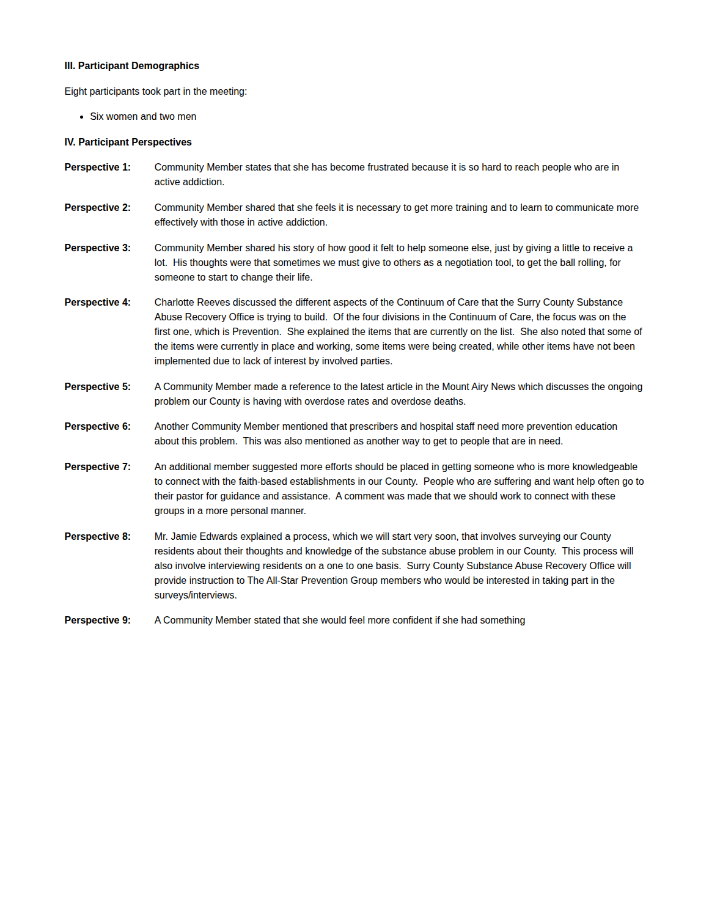III. Participant Demographics
Eight participants took part in the meeting:
Six women and two men
IV. Participant Perspectives
Perspective 1:
Community Member states that she has become frustrated because it is so hard to reach people who are in active addiction.
Perspective 2:
Community Member shared that she feels it is necessary to get more training and to learn to communicate more effectively with those in active addiction.
Perspective 3:
Community Member shared his story of how good it felt to help someone else, just by giving a little to receive a lot. His thoughts were that sometimes we must give to others as a negotiation tool, to get the ball rolling, for someone to start to change their life.
Perspective 4:
Charlotte Reeves discussed the different aspects of the Continuum of Care that the Surry County Substance Abuse Recovery Office is trying to build. Of the four divisions in the Continuum of Care, the focus was on the first one, which is Prevention. She explained the items that are currently on the list. She also noted that some of the items were currently in place and working, some items were being created, while other items have not been implemented due to lack of interest by involved parties.
Perspective 5:
A Community Member made a reference to the latest article in the Mount Airy News which discusses the ongoing problem our County is having with overdose rates and overdose deaths.
Perspective 6:
Another Community Member mentioned that prescribers and hospital staff need more prevention education about this problem. This was also mentioned as another way to get to people that are in need.
Perspective 7:
An additional member suggested more efforts should be placed in getting someone who is more knowledgeable to connect with the faith-based establishments in our County. People who are suffering and want help often go to their pastor for guidance and assistance. A comment was made that we should work to connect with these groups in a more personal manner.
Perspective 8:
Mr. Jamie Edwards explained a process, which we will start very soon, that involves surveying our County residents about their thoughts and knowledge of the substance abuse problem in our County. This process will also involve interviewing residents on a one to one basis. Surry County Substance Abuse Recovery Office will provide instruction to The All-Star Prevention Group members who would be interested in taking part in the surveys/interviews.
Perspective 9:
A Community Member stated that she would feel more confident if she had something